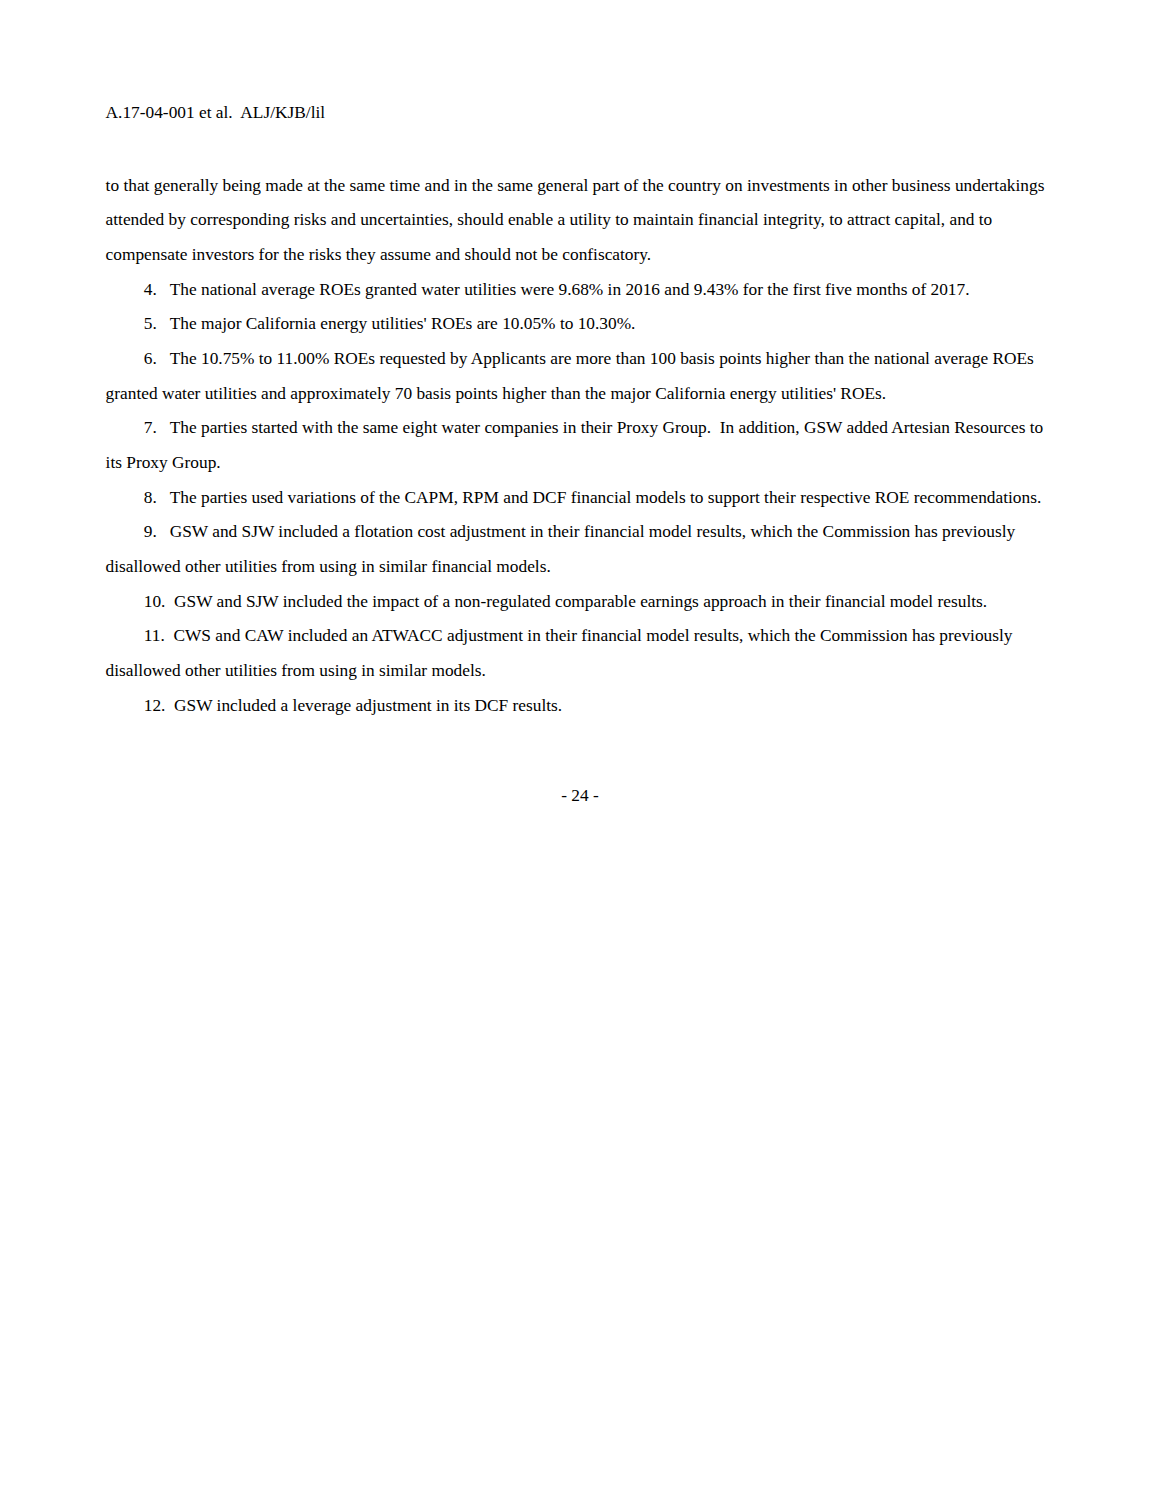A.17-04-001 et al. ALJ/KJB/lil
to that generally being made at the same time and in the same general part of the country on investments in other business undertakings attended by corresponding risks and uncertainties, should enable a utility to maintain financial integrity, to attract capital, and to compensate investors for the risks they assume and should not be confiscatory.
4. The national average ROEs granted water utilities were 9.68% in 2016 and 9.43% for the first five months of 2017.
5. The major California energy utilities' ROEs are 10.05% to 10.30%.
6. The 10.75% to 11.00% ROEs requested by Applicants are more than 100 basis points higher than the national average ROEs granted water utilities and approximately 70 basis points higher than the major California energy utilities' ROEs.
7. The parties started with the same eight water companies in their Proxy Group. In addition, GSW added Artesian Resources to its Proxy Group.
8. The parties used variations of the CAPM, RPM and DCF financial models to support their respective ROE recommendations.
9. GSW and SJW included a flotation cost adjustment in their financial model results, which the Commission has previously disallowed other utilities from using in similar financial models.
10. GSW and SJW included the impact of a non-regulated comparable earnings approach in their financial model results.
11. CWS and CAW included an ATWACC adjustment in their financial model results, which the Commission has previously disallowed other utilities from using in similar models.
12. GSW included a leverage adjustment in its DCF results.
- 24 -